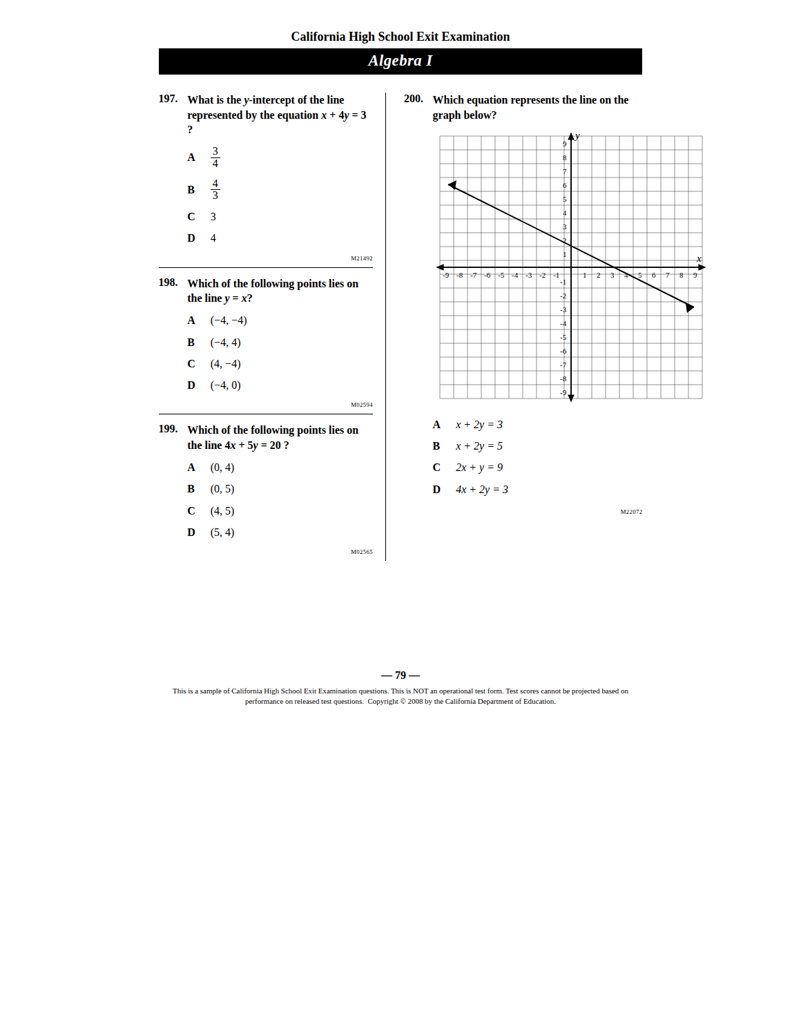California High School Exit Examination
Algebra I
197.
What is the y-intercept of the line represented by the equation x + 4y = 3 ?
A 34
B 43
C 3
D 4
M21492
198.
Which of the following points lies on the line y = x?
A (−4, −4)
B (−4, 4)
C (4, −4)
D (−4, 0)
M02594
199.
Which of the following points lies on the line 4x + 5y = 20 ?
A (0, 4)
B (0, 5)
C (4, 5)
D (5, 4)
M02565
200.
Which equation represents the line on the graph below?
y x 9 8 7 6 5 4 3 2 1 -1 -2 -3 -4 -5 -6 -7 -8 -9 -9 -8 -7 -6 -5 -4 -3 -2 -1 1 2 3 4 5 6 7 8 9
A x + 2y = 3
B x + 2y = 5
C 2x + y = 9
D 4x + 2y = 3
M22072
— 79 —
This is a sample of California High School Exit Examination questions. This is NOT an operational test form. Test scores cannot be projected based on performance on released test questions. Copyright © 2008 by the California Department of Education.